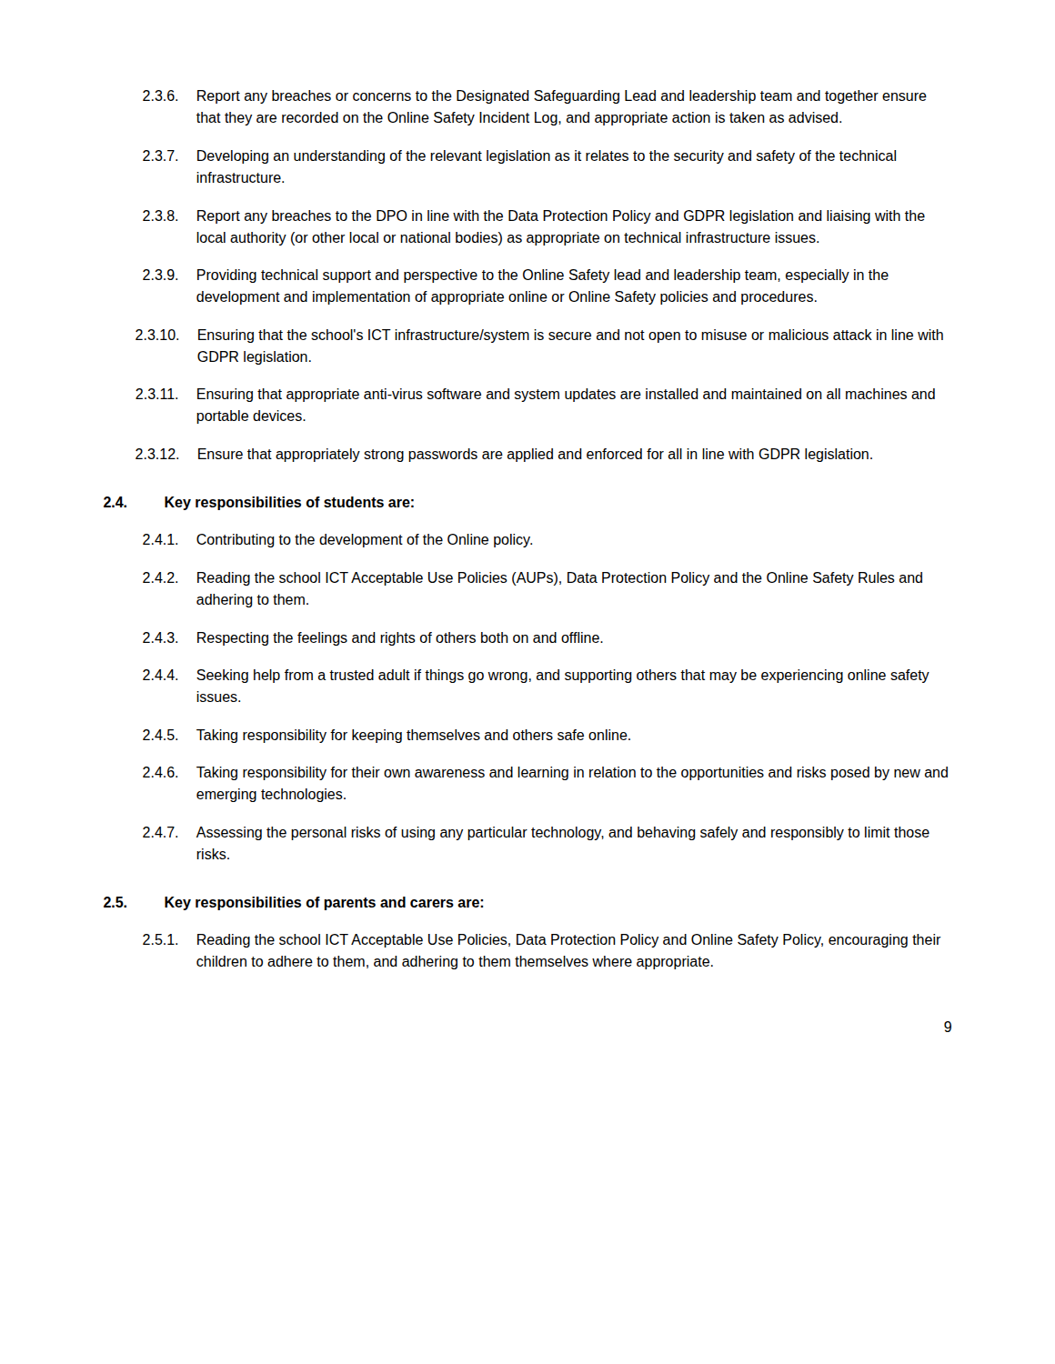2.3.6.
Report any breaches or concerns to the Designated Safeguarding Lead and leadership team and together ensure that they are recorded on the Online Safety Incident Log, and appropriate action is taken as advised.
2.3.7.
Developing an understanding of the relevant legislation as it relates to the security and safety of the technical infrastructure.
2.3.8.
Report any breaches to the DPO in line with the Data Protection Policy and GDPR legislation and liaising with the local authority (or other local or national bodies) as appropriate on technical infrastructure issues.
2.3.9.
Providing technical support and perspective to the Online Safety lead and leadership team, especially in the development and implementation of appropriate online or Online Safety policies and procedures.
2.3.10.
Ensuring that the school's ICT infrastructure/system is secure and not open to misuse or malicious attack in line with GDPR legislation.
2.3.11.
Ensuring that appropriate anti-virus software and system updates are installed and maintained on all machines and portable devices.
2.3.12.
Ensure that appropriately strong passwords are applied and enforced for all in line with GDPR legislation.
2.4. Key responsibilities of students are:
2.4.1.
Contributing to the development of the Online policy.
2.4.2.
Reading the school ICT Acceptable Use Policies (AUPs), Data Protection Policy and the Online Safety Rules and adhering to them.
2.4.3.
Respecting the feelings and rights of others both on and offline.
2.4.4.
Seeking help from a trusted adult if things go wrong, and supporting others that may be experiencing online safety issues.
2.4.5.
Taking responsibility for keeping themselves and others safe online.
2.4.6.
Taking responsibility for their own awareness and learning in relation to the opportunities and risks posed by new and emerging technologies.
2.4.7.
Assessing the personal risks of using any particular technology, and behaving safely and responsibly to limit those risks.
2.5. Key responsibilities of parents and carers are:
2.5.1.
Reading the school ICT Acceptable Use Policies, Data Protection Policy and Online Safety Policy, encouraging their children to adhere to them, and adhering to them themselves where appropriate.
9